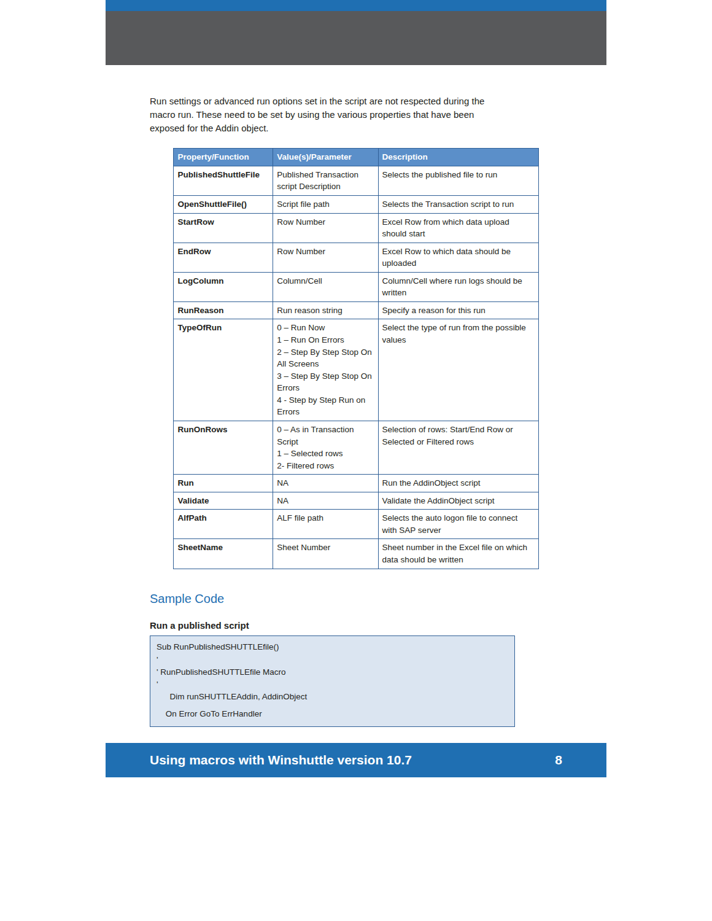Run settings or advanced run options set in the script are not respected during the macro run. These need to be set by using the various properties that have been exposed for the Addin object.
| Property/Function | Value(s)/Parameter | Description |
| --- | --- | --- |
| PublishedShuttleFile | Published Transaction script Description | Selects the published file to run |
| OpenShuttleFile() | Script file path | Selects the Transaction script to run |
| StartRow | Row Number | Excel Row from which data upload should start |
| EndRow | Row Number | Excel Row to which data should be uploaded |
| LogColumn | Column/Cell | Column/Cell where run logs should be written |
| RunReason | Run reason string | Specify a reason for this run |
| TypeOfRun | 0 – Run Now 1 – Run On Errors 2 – Step By Step Stop On All Screens 3 – Step By Step Stop On Errors 4 - Step by Step Run on Errors | Select the type of run from the possible values |
| RunOnRows | 0 – As in Transaction Script 1 – Selected rows 2- Filtered rows | Selection of rows: Start/End Row or Selected or Filtered rows |
| Run | NA | Run the AddinObject script |
| Validate | NA | Validate the AddinObject script |
| AlfPath | ALF file path | Selects the auto logon file to connect with SAP server |
| SheetName | Sheet Number | Sheet number in the Excel file on which data should be written |
Sample Code
Run a published script
Sub RunPublishedSHUTTLEfile()
'
' RunPublishedSHUTTLEfile Macro
'
Dim runSHUTTLEAddin, AddinObject On Error GoTo ErrHandler
Using macros with Winshuttle version 10.7 8